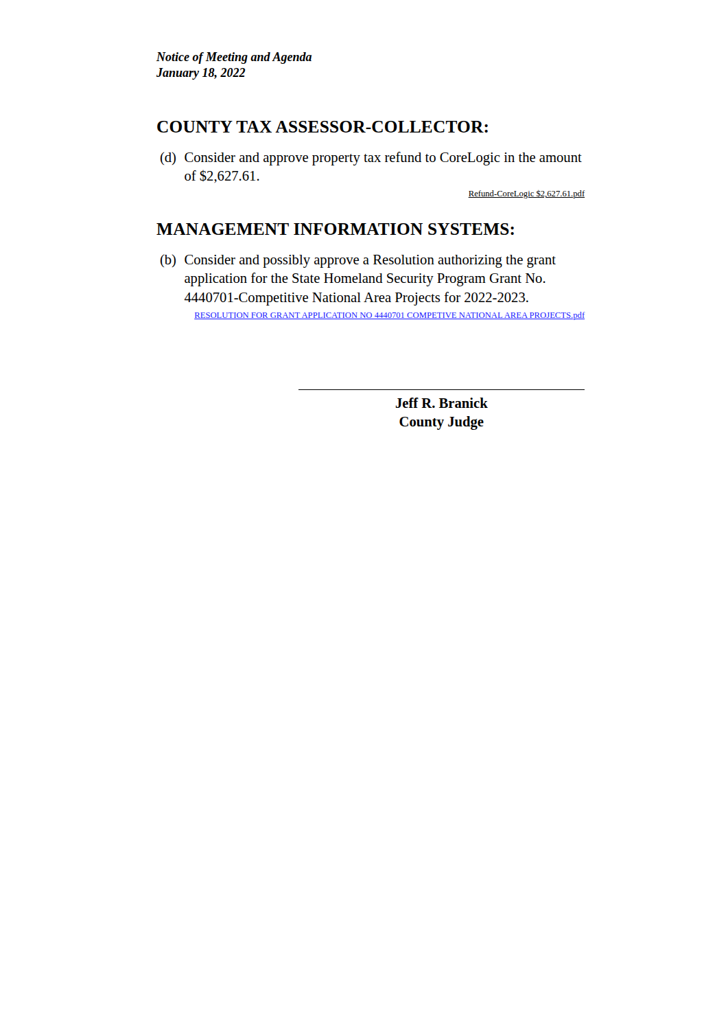Notice of Meeting and Agenda
January 18, 2022
COUNTY TAX ASSESSOR-COLLECTOR:
(d) Consider and approve property tax refund to CoreLogic in the amount of $2,627.61.
Refund-CoreLogic $2,627.61.pdf
MANAGEMENT INFORMATION SYSTEMS:
(b) Consider and possibly approve a Resolution authorizing the grant application for the State Homeland Security Program Grant No. 4440701-Competitive National Area Projects for 2022-2023.
RESOLUTION FOR GRANT APPLICATION NO 4440701 COMPETIVE NATIONAL AREA PROJECTS.pdf
Jeff R. Branick
County Judge